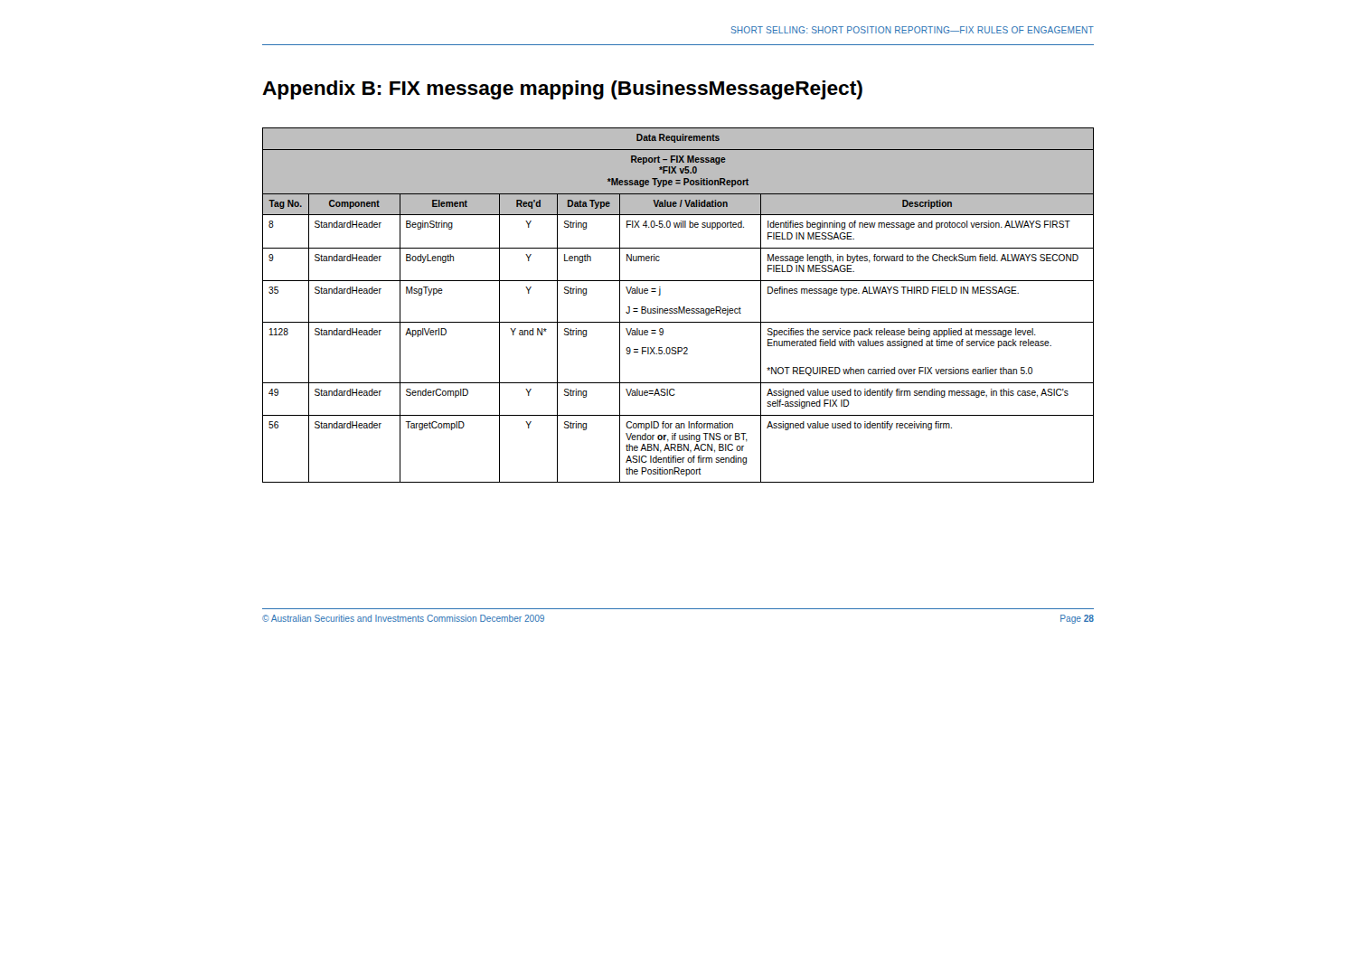SHORT SELLING: SHORT POSITION REPORTING—FIX RULES OF ENGAGEMENT
Appendix B: FIX message mapping (BusinessMessageReject)
| Data Requirements |
| Report – FIX Message *FIX v5.0 *Message Type = PositionReport |
| Tag No. | Component | Element | Req'd | Data Type | Value / Validation | Description |
| 8 | StandardHeader | BeginString | Y | String | FIX 4.0-5.0 will be supported. | Identifies beginning of new message and protocol version. ALWAYS FIRST FIELD IN MESSAGE. |
| 9 | StandardHeader | BodyLength | Y | Length | Numeric | Message length, in bytes, forward to the CheckSum field. ALWAYS SECOND FIELD IN MESSAGE. |
| 35 | StandardHeader | MsgType | Y | String | Value = j J = BusinessMessageReject | Defines message type. ALWAYS THIRD FIELD IN MESSAGE. |
| 1128 | StandardHeader | ApplVerID | Y and N* | String | Value = 9 9 = FIX.5.0SP2 | Specifies the service pack release being applied at message level. Enumerated field with values assigned at time of service pack release. *NOT REQUIRED when carried over FIX versions earlier than 5.0 |
| 49 | StandardHeader | SenderCompID | Y | String | Value=ASIC | Assigned value used to identify firm sending message, in this case, ASIC's self-assigned FIX ID |
| 56 | StandardHeader | TargetCompID | Y | String | CompID for an Information Vendor or , if using TNS or BT, the ABN, ARBN, ACN, BIC or ASIC Identifier of firm sending the PositionReport | Assigned value used to identify receiving firm. |
© Australian Securities and Investments Commission December 2009
Page 28